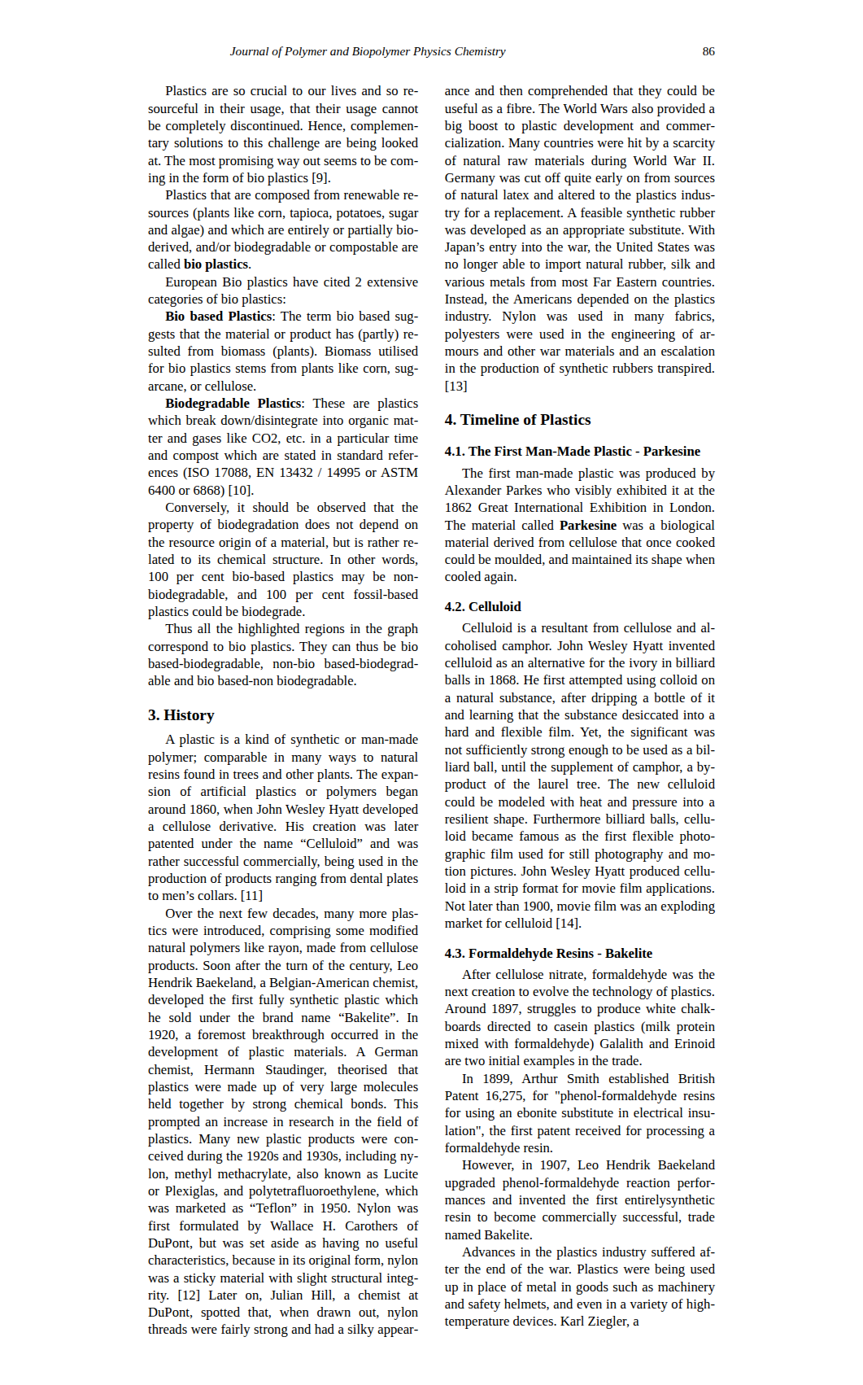Journal of Polymer and Biopolymer Physics Chemistry 86
Plastics are so crucial to our lives and so resourceful in their usage, that their usage cannot be completely discontinued. Hence, complementary solutions to this challenge are being looked at. The most promising way out seems to be coming in the form of bio plastics [9].
Plastics that are composed from renewable resources (plants like corn, tapioca, potatoes, sugar and algae) and which are entirely or partially bio-derived, and/or biodegradable or compostable are called bio plastics.
European Bio plastics have cited 2 extensive categories of bio plastics:
Bio based Plastics: The term bio based suggests that the material or product has (partly) resulted from biomass (plants). Biomass utilised for bio plastics stems from plants like corn, sugarcane, or cellulose.
Biodegradable Plastics: These are plastics which break down/disintegrate into organic matter and gases like CO2, etc. in a particular time and compost which are stated in standard references (ISO 17088, EN 13432 / 14995 or ASTM 6400 or 6868) [10].
Conversely, it should be observed that the property of biodegradation does not depend on the resource origin of a material, but is rather related to its chemical structure. In other words, 100 per cent bio-based plastics may be non-biodegradable, and 100 per cent fossil-based plastics could be biodegrade.
Thus all the highlighted regions in the graph correspond to bio plastics. They can thus be bio based-biodegradable, non-bio based-biodegradable and bio based-non biodegradable.
3. History
A plastic is a kind of synthetic or man-made polymer; comparable in many ways to natural resins found in trees and other plants. The expansion of artificial plastics or polymers began around 1860, when John Wesley Hyatt developed a cellulose derivative. His creation was later patented under the name “Celluloid” and was rather successful commercially, being used in the production of products ranging from dental plates to men’s collars. [11]
Over the next few decades, many more plastics were introduced, comprising some modified natural polymers like rayon, made from cellulose products. Soon after the turn of the century, Leo Hendrik Baekeland, a Belgian-American chemist, developed the first fully synthetic plastic which he sold under the brand name “Bakelite”. In 1920, a foremost breakthrough occurred in the development of plastic materials. A German chemist, Hermann Staudinger, theorised that plastics were made up of very large molecules held together by strong chemical bonds. This prompted an increase in research in the field of plastics. Many new plastic products were conceived during the 1920s and 1930s, including nylon, methyl methacrylate, also known as Lucite or Plexiglas, and polytetrafluoroethylene, which was marketed as “Teflon” in 1950. Nylon was first formulated by Wallace H. Carothers of DuPont, but was set aside as having no useful characteristics, because in its original form, nylon was a sticky material with slight structural integrity. [12] Later on, Julian Hill, a chemist at DuPont, spotted that, when drawn out, nylon threads were fairly strong and had a silky appearance and then comprehended that they could be useful as a fibre. The World Wars also provided a big boost to plastic development and commercialization. Many countries were hit by a scarcity of natural raw materials during World War II. Germany was cut off quite early on from sources of natural latex and altered to the plastics industry for a replacement. A feasible synthetic rubber was developed as an appropriate substitute. With Japan’s entry into the war, the United States was no longer able to import natural rubber, silk and various metals from most Far Eastern countries. Instead, the Americans depended on the plastics industry. Nylon was used in many fabrics, polyesters were used in the engineering of armours and other war materials and an escalation in the production of synthetic rubbers transpired. [13]
4. Timeline of Plastics
4.1. The First Man-Made Plastic - Parkesine
The first man-made plastic was produced by Alexander Parkes who visibly exhibited it at the 1862 Great International Exhibition in London. The material called Parkesine was a biological material derived from cellulose that once cooked could be moulded, and maintained its shape when cooled again.
4.2. Celluloid
Celluloid is a resultant from cellulose and alcoholised camphor. John Wesley Hyatt invented celluloid as an alternative for the ivory in billiard balls in 1868. He first attempted using colloid on a natural substance, after dripping a bottle of it and learning that the substance desiccated into a hard and flexible film. Yet, the significant was not sufficiently strong enough to be used as a billiard ball, until the supplement of camphor, a by-product of the laurel tree. The new celluloid could be modeled with heat and pressure into a resilient shape. Furthermore billiard balls, celluloid became famous as the first flexible photographic film used for still photography and motion pictures. John Wesley Hyatt produced celluloid in a strip format for movie film applications. Not later than 1900, movie film was an exploding market for celluloid [14].
4.3. Formaldehyde Resins - Bakelite
After cellulose nitrate, formaldehyde was the next creation to evolve the technology of plastics. Around 1897, struggles to produce white chalkboards directed to casein plastics (milk protein mixed with formaldehyde) Galalith and Erinoid are two initial examples in the trade.
In 1899, Arthur Smith established British Patent 16,275, for "phenol-formaldehyde resins for using an ebonite substitute in electrical insulation", the first patent received for processing a formaldehyde resin.
However, in 1907, Leo Hendrik Baekeland upgraded phenol-formaldehyde reaction performances and invented the first entirelysynthetic resin to become commercially successful, trade named Bakelite.
Advances in the plastics industry suffered after the end of the war. Plastics were being used up in place of metal in goods such as machinery and safety helmets, and even in a variety of high-temperature devices. Karl Ziegler, a